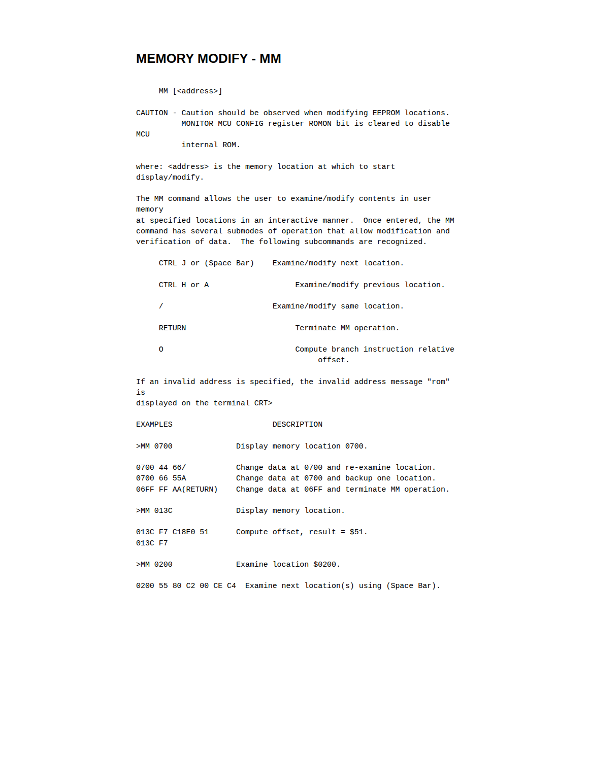MEMORY MODIFY - MM
     MM [<address>]

CAUTION - Caution should be observed when modifying EEPROM locations.
          MONITOR MCU CONFIG register ROMON bit is cleared to disable MCU
          internal ROM.

where: <address> is the memory location at which to start display/modify.

The MM command allows the user to examine/modify contents in user memory
at specified locations in an interactive manner.  Once entered, the MM
command has several submodes of operation that allow modification and
verification of data.  The following subcommands are recognized.

     CTRL J or (Space Bar)    Examine/modify next location.

     CTRL H or A                   Examine/modify previous location.

     /                        Examine/modify same location.

     RETURN                        Terminate MM operation.

     O                             Compute branch instruction relative
                                        offset.

If an invalid address is specified, the invalid address message "rom" is
displayed on the terminal CRT>

EXAMPLES                      DESCRIPTION

>MM 0700              Display memory location 0700.

0700 44 66/           Change data at 0700 and re-examine location.
0700 66 55A           Change data at 0700 and backup one location.
06FF FF AA(RETURN)    Change data at 06FF and terminate MM operation.

>MM 013C              Display memory location.

013C F7 C18E0 51      Compute offset, result = $51.
013C F7

>MM 0200              Examine location $0200.

0200 55 80 C2 00 CE C4  Examine next location(s) using (Space Bar).